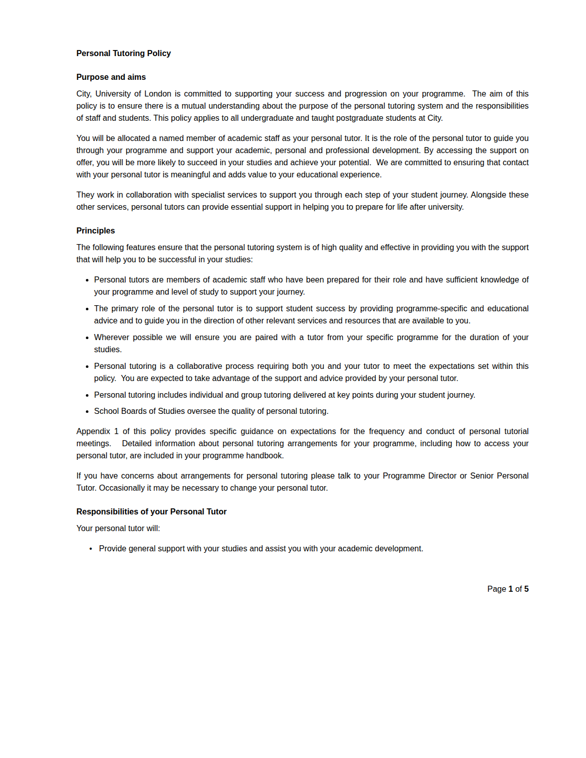Personal Tutoring Policy
Purpose and aims
City, University of London is committed to supporting your success and progression on your programme. The aim of this policy is to ensure there is a mutual understanding about the purpose of the personal tutoring system and the responsibilities of staff and students. This policy applies to all undergraduate and taught postgraduate students at City.
You will be allocated a named member of academic staff as your personal tutor. It is the role of the personal tutor to guide you through your programme and support your academic, personal and professional development. By accessing the support on offer, you will be more likely to succeed in your studies and achieve your potential. We are committed to ensuring that contact with your personal tutor is meaningful and adds value to your educational experience.
They work in collaboration with specialist services to support you through each step of your student journey. Alongside these other services, personal tutors can provide essential support in helping you to prepare for life after university.
Principles
The following features ensure that the personal tutoring system is of high quality and effective in providing you with the support that will help you to be successful in your studies:
Personal tutors are members of academic staff who have been prepared for their role and have sufficient knowledge of your programme and level of study to support your journey.
The primary role of the personal tutor is to support student success by providing programme-specific and educational advice and to guide you in the direction of other relevant services and resources that are available to you.
Wherever possible we will ensure you are paired with a tutor from your specific programme for the duration of your studies.
Personal tutoring is a collaborative process requiring both you and your tutor to meet the expectations set within this policy. You are expected to take advantage of the support and advice provided by your personal tutor.
Personal tutoring includes individual and group tutoring delivered at key points during your student journey.
School Boards of Studies oversee the quality of personal tutoring.
Appendix 1 of this policy provides specific guidance on expectations for the frequency and conduct of personal tutorial meetings. Detailed information about personal tutoring arrangements for your programme, including how to access your personal tutor, are included in your programme handbook.
If you have concerns about arrangements for personal tutoring please talk to your Programme Director or Senior Personal Tutor. Occasionally it may be necessary to change your personal tutor.
Responsibilities of your Personal Tutor
Your personal tutor will:
Provide general support with your studies and assist you with your academic development.
Page 1 of 5